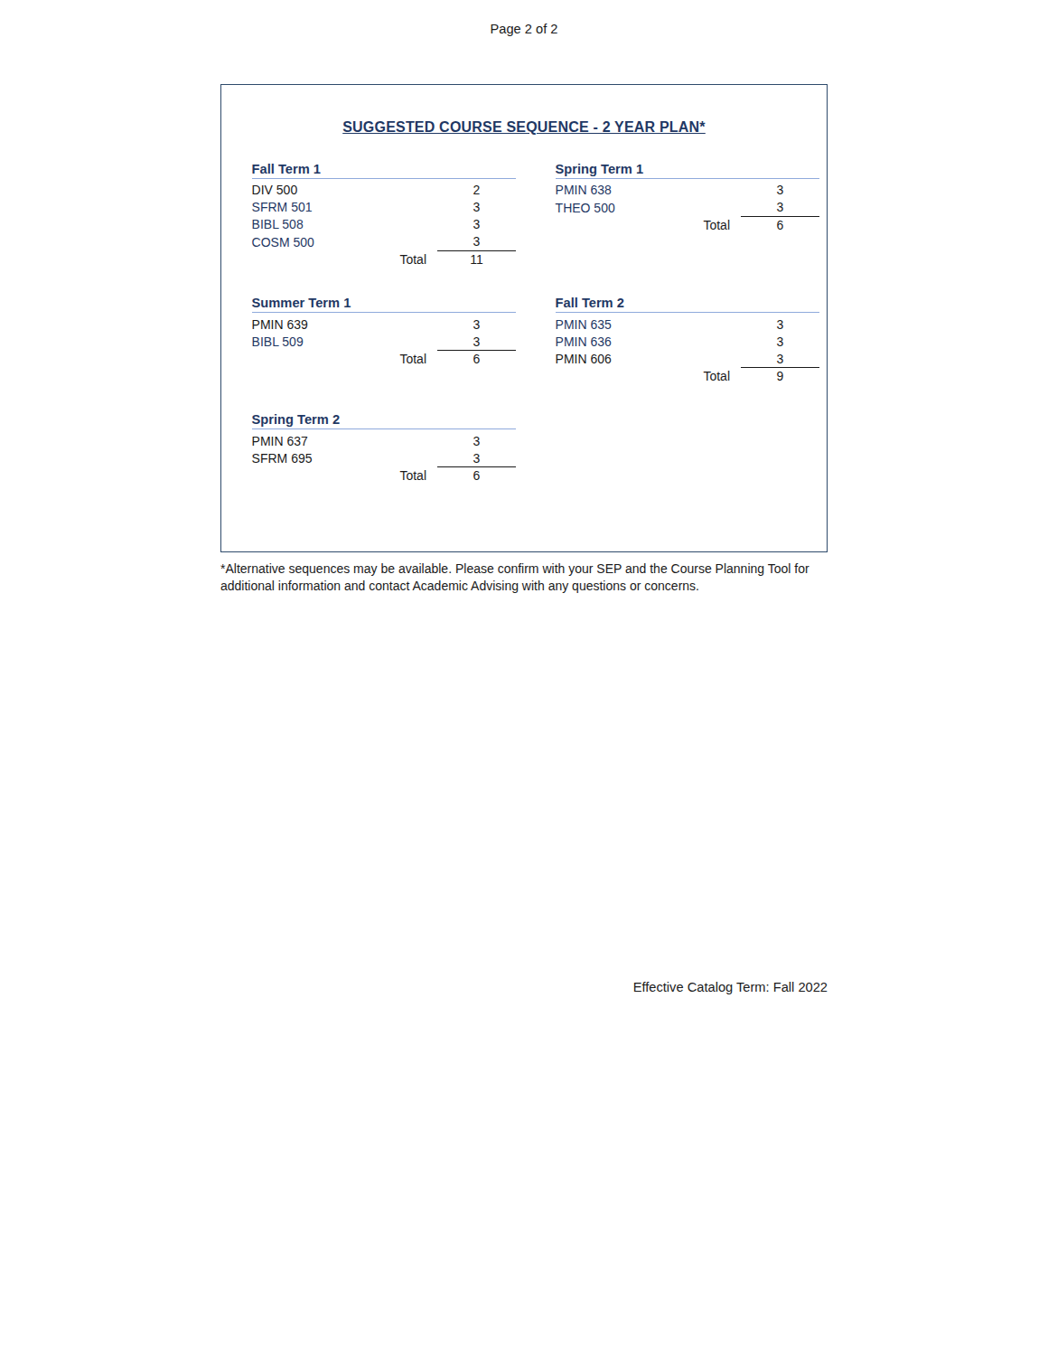Page 2 of 2
SUGGESTED COURSE SEQUENCE - 2 YEAR PLAN*
| Fall Term 1 / DIV 500 / / 2 / / SFRM 501 / / 3 / / BIBL 508 / / 3 / / COSM 500 / / 3 / / / Total / 11 / | Spring Term 1 / PMIN 638 / / 3 / / THEO 500 / / 3 / / / Total / 6 / |
| Summer Term 1 / PMIN 639 / / 3 / / BIBL 509 / / 3 / / / Total / 6 / | Fall Term 2 / PMIN 635 / / 3 / / PMIN 636 / / 3 / / PMIN 606 / / 3 / / / Total / 9 / |
| Spring Term 2 / PMIN 637 / / 3 / / SFRM 695 / / 3 / / / Total / 6 / | |
*Alternative sequences may be available. Please confirm with your SEP and the Course Planning Tool for additional information and contact Academic Advising with any questions or concerns.
Effective Catalog Term: Fall 2022